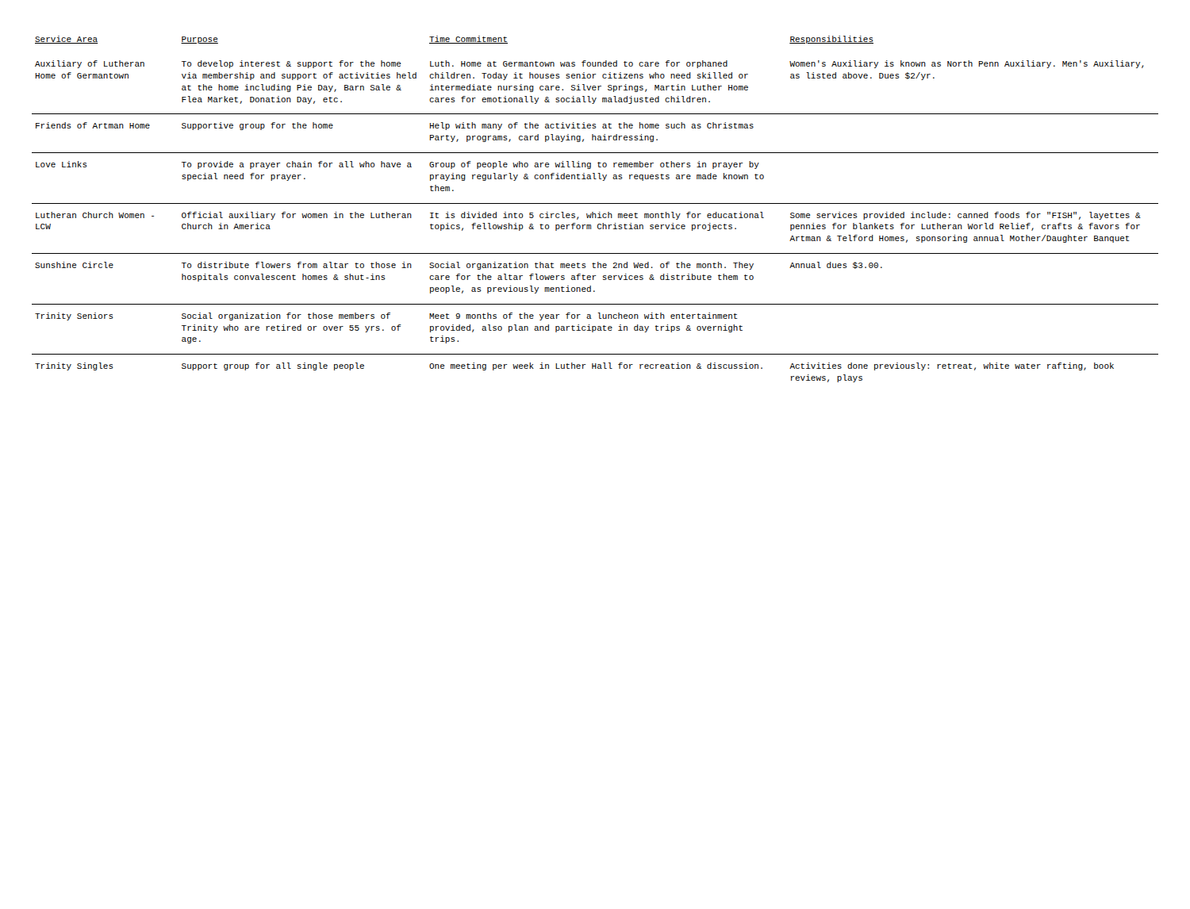| Service Area | Purpose | Time Commitment | Responsibilities |
| --- | --- | --- | --- |
| Auxiliary of Lutheran Home of Germantown | To develop interest & support for the home via membership and support of activities held at the home including Pie Day, Barn Sale & Flea Market, Donation Day, etc. | Luth. Home at Germantown was founded to care for orphaned children. Today it houses senior citizens who need skilled or intermediate nursing care. Silver Springs, Martin Luther Home cares for emotionally & socially maladjusted children. | Women's Auxiliary is known as North Penn Auxiliary. Men's Auxiliary, as listed above. Dues $2/yr. |
| Friends of Artman Home | Supportive group for the home | Help with many of the activities at the home such as Christmas Party, programs, card playing, hairdressing. | |
| Love Links | To provide a prayer chain for all who have a special need for prayer. | Group of people who are willing to remember others in prayer by praying regularly & confidentially as requests are made known to them. | |
| Lutheran Church Women - LCW | Official auxiliary for women in the Lutheran Church in America | It is divided into 5 circles, which meet monthly for educational topics, fellowship & to perform Christian service projects. | Some services provided include: canned foods for "FISH", layettes & pennies for blankets for Lutheran World Relief, crafts & favors for Artman & Telford Homes, sponsoring annual Mother/Daughter Banquet |
| Sunshine Circle | To distribute flowers from altar to those in hospitals convalescent homes & shut-ins | Social organization that meets the 2nd Wed. of the month. They care for the altar flowers after services & distribute them to people, as previously mentioned. | Annual dues $3.00. |
| Trinity Seniors | Social organization for those members of Trinity who are retired or over 55 yrs. of age. | Meet 9 months of the year for a luncheon with entertainment provided, also plan and participate in day trips & overnight trips. | |
| Trinity Singles | Support group for all single people | One meeting per week in Luther Hall for recreation & discussion. | Activities done previously: retreat, white water rafting, book reviews, plays |